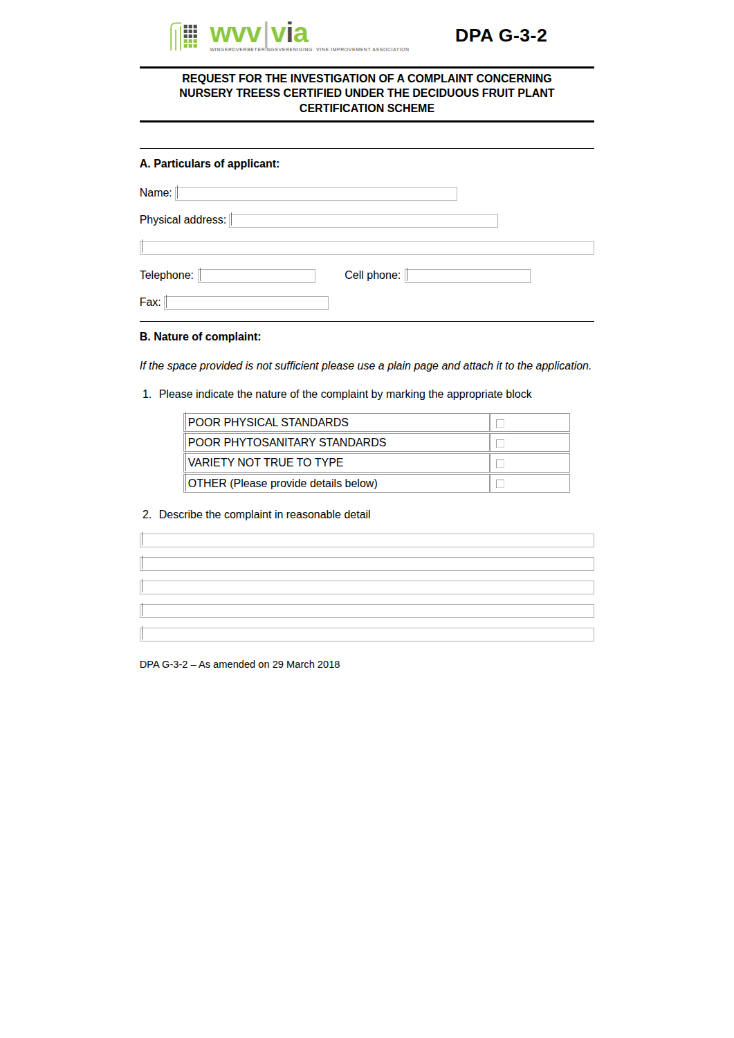wvv|via
WINGERDVERBETERINGSVERENIGING VINE IMPROVEMENT ASSOCIATION
DPA G-3-2
Request for the investigation of a complaint concerning
nursery treess certified under the deciduous fruit plant
certification scheme
A. Particulars of applicant:
Name:
Physical address:
Telephone: Cell phone:
Fax:
B. Nature of complaint:
If the space provided is not sufficient please use a plain page and attach it to the application.
Please indicate the nature of the complaint by marking the appropriate block
| POOR PHYSICAL STANDARDS | |
| POOR PHYTOSANITARY STANDARDS | |
| VARIETY NOT TRUE TO TYPE | |
| OTHER (Please provide details below) | |
Describe the complaint in reasonable detail
DPA G-3-2 – As amended on 29 March 2018